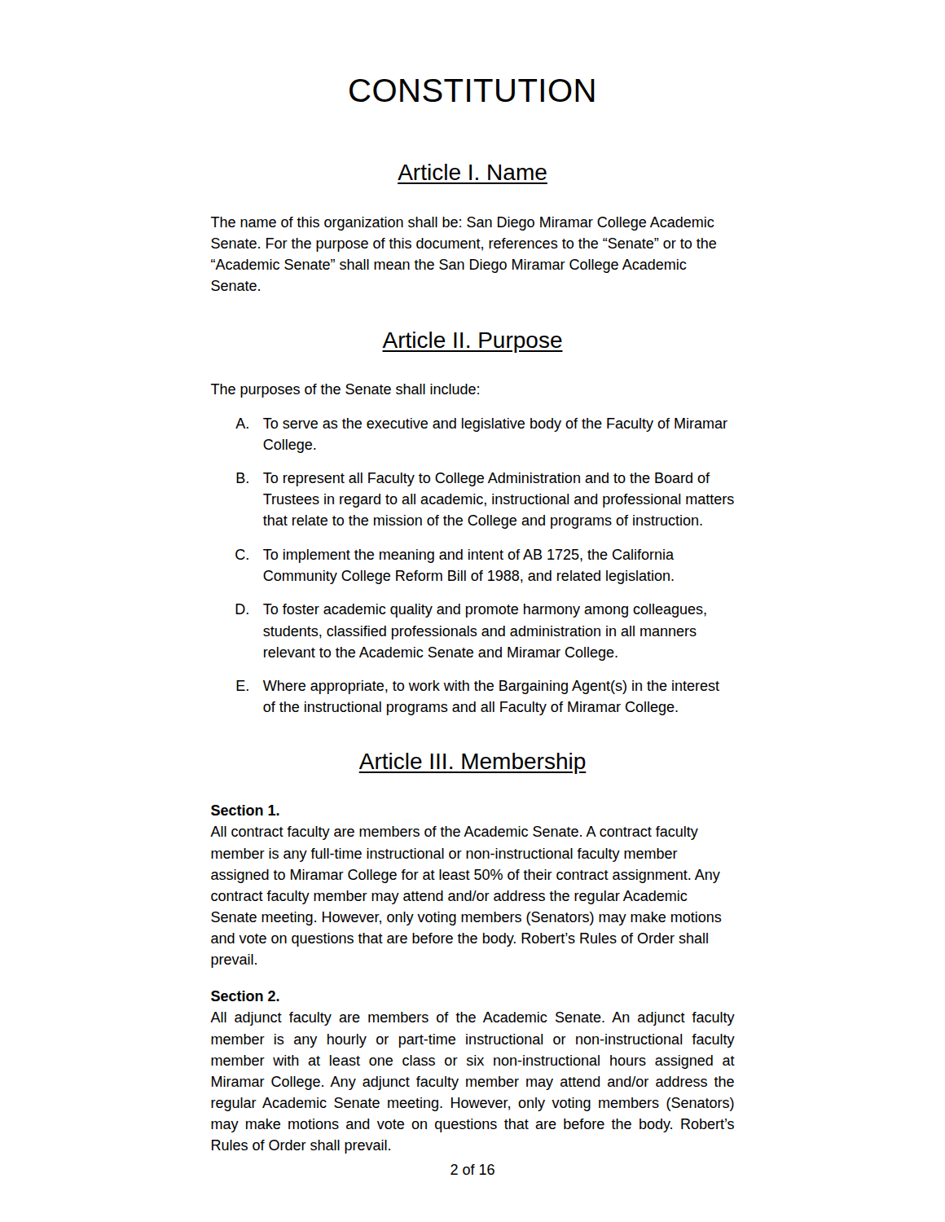CONSTITUTION
Article I. Name
The name of this organization shall be: San Diego Miramar College Academic Senate. For the purpose of this document, references to the “Senate” or to the “Academic Senate” shall mean the San Diego Miramar College Academic Senate.
Article II. Purpose
The purposes of the Senate shall include:
To serve as the executive and legislative body of the Faculty of Miramar College.
To represent all Faculty to College Administration and to the Board of Trustees in regard to all academic, instructional and professional matters that relate to the mission of the College and programs of instruction.
To implement the meaning and intent of AB 1725, the California Community College Reform Bill of 1988, and related legislation.
To foster academic quality and promote harmony among colleagues, students, classified professionals and administration in all manners relevant to the Academic Senate and Miramar College.
Where appropriate, to work with the Bargaining Agent(s) in the interest of the instructional programs and all Faculty of Miramar College.
Article III. Membership
Section 1.
All contract faculty are members of the Academic Senate. A contract faculty member is any full-time instructional or non-instructional faculty member assigned to Miramar College for at least 50% of their contract assignment. Any contract faculty member may attend and/or address the regular Academic Senate meeting. However, only voting members (Senators) may make motions and vote on questions that are before the body. Robert’s Rules of Order shall prevail.
Section 2.
All adjunct faculty are members of the Academic Senate. An adjunct faculty member is any hourly or part-time instructional or non-instructional faculty member with at least one class or six non-instructional hours assigned at Miramar College. Any adjunct faculty member may attend and/or address the regular Academic Senate meeting. However, only voting members (Senators) may make motions and vote on questions that are before the body. Robert’s Rules of Order shall prevail.
2 of 16